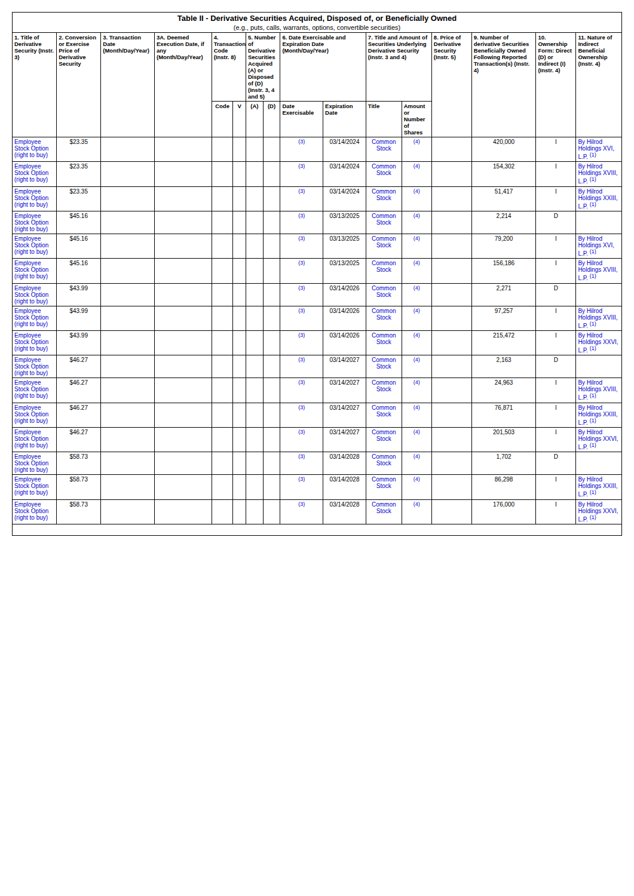| Table II - Derivative Securities Acquired, Disposed of, or Beneficially Owned (e.g., puts, calls, warrants, options, convertible securities) |
| 1. Title of Derivative Security (Instr. 3) | 2. Conversion or Exercise Price of Derivative Security | 3. Transaction Date (Month/Day/Year) | 3A. Deemed Execution Date, if any (Month/Day/Year) | 4. Transaction Code (Instr. 8) | 5. Number of Derivative Securities Acquired (A) or Disposed of (D) (Instr. 3, 4 and 5) | 6. Date Exercisable and Expiration Date (Month/Day/Year) | 7. Title and Amount of Securities Underlying Derivative Security (Instr. 3 and 4) | 8. Price of Derivative Security (Instr. 5) | 9. Number of derivative Securities Beneficially Owned Following Reported Transaction(s) (Instr. 4) | 10. Ownership Form: Direct (D) or Indirect (I) (Instr. 4) | 11. Nature of Indirect Beneficial Ownership (Instr. 4) |
| Code | V | (A) | (D) | Date Exercisable | Expiration Date | Title | Amount or Number of Shares |
| Employee Stock Option (right to buy) | $23.35 | | | | | | | (3) | 03/14/2024 | Common Stock | (4) | | 420,000 | I | By Hilrod Holdings XVI, L.P. (1) |
| Employee Stock Option (right to buy) | $23.35 | | | | | | | (3) | 03/14/2024 | Common Stock | (4) | | 154,302 | I | By Hilrod Holdings XVIII, L.P. (1) |
| Employee Stock Option (right to buy) | $23.35 | | | | | | | (3) | 03/14/2024 | Common Stock | (4) | | 51,417 | I | By Hilrod Holdings XXIII, L.P. (1) |
| Employee Stock Option (right to buy) | $45.16 | | | | | | | (3) | 03/13/2025 | Common Stock | (4) | | 2,214 | D | |
| Employee Stock Option (right to buy) | $45.16 | | | | | | | (3) | 03/13/2025 | Common Stock | (4) | | 79,200 | I | By Hilrod Holdings XVI, L.P. (1) |
| Employee Stock Option (right to buy) | $45.16 | | | | | | | (3) | 03/13/2025 | Common Stock | (4) | | 156,186 | I | By Hilrod Holdings XVIII, L.P. (1) |
| Employee Stock Option (right to buy) | $43.99 | | | | | | | (3) | 03/14/2026 | Common Stock | (4) | | 2,271 | D | |
| Employee Stock Option (right to buy) | $43.99 | | | | | | | (3) | 03/14/2026 | Common Stock | (4) | | 97,257 | I | By Hilrod Holdings XVIII, L.P. (1) |
| Employee Stock Option (right to buy) | $43.99 | | | | | | | (3) | 03/14/2026 | Common Stock | (4) | | 215,472 | I | By Hilrod Holdings XXVI, L.P. (1) |
| Employee Stock Option (right to buy) | $46.27 | | | | | | | (3) | 03/14/2027 | Common Stock | (4) | | 2,163 | D | |
| Employee Stock Option (right to buy) | $46.27 | | | | | | | (3) | 03/14/2027 | Common Stock | (4) | | 24,963 | I | By Hilrod Holdings XVIII, L.P. (1) |
| Employee Stock Option (right to buy) | $46.27 | | | | | | | (3) | 03/14/2027 | Common Stock | (4) | | 76,871 | I | By Hilrod Holdings XXIII, L.P. (1) |
| Employee Stock Option (right to buy) | $46.27 | | | | | | | (3) | 03/14/2027 | Common Stock | (4) | | 201,503 | I | By Hilrod Holdings XXVI, L.P. (1) |
| Employee Stock Option (right to buy) | $58.73 | | | | | | | (3) | 03/14/2028 | Common Stock | (4) | | 1,702 | D | |
| Employee Stock Option (right to buy) | $58.73 | | | | | | | (3) | 03/14/2028 | Common Stock | (4) | | 86,298 | I | By Hilrod Holdings XXIII, L.P. (1) |
| Employee Stock Option (right to buy) | $58.73 | | | | | | | (3) | 03/14/2028 | Common Stock | (4) | | 176,000 | I | By Hilrod Holdings XXVI, L.P. (1) |